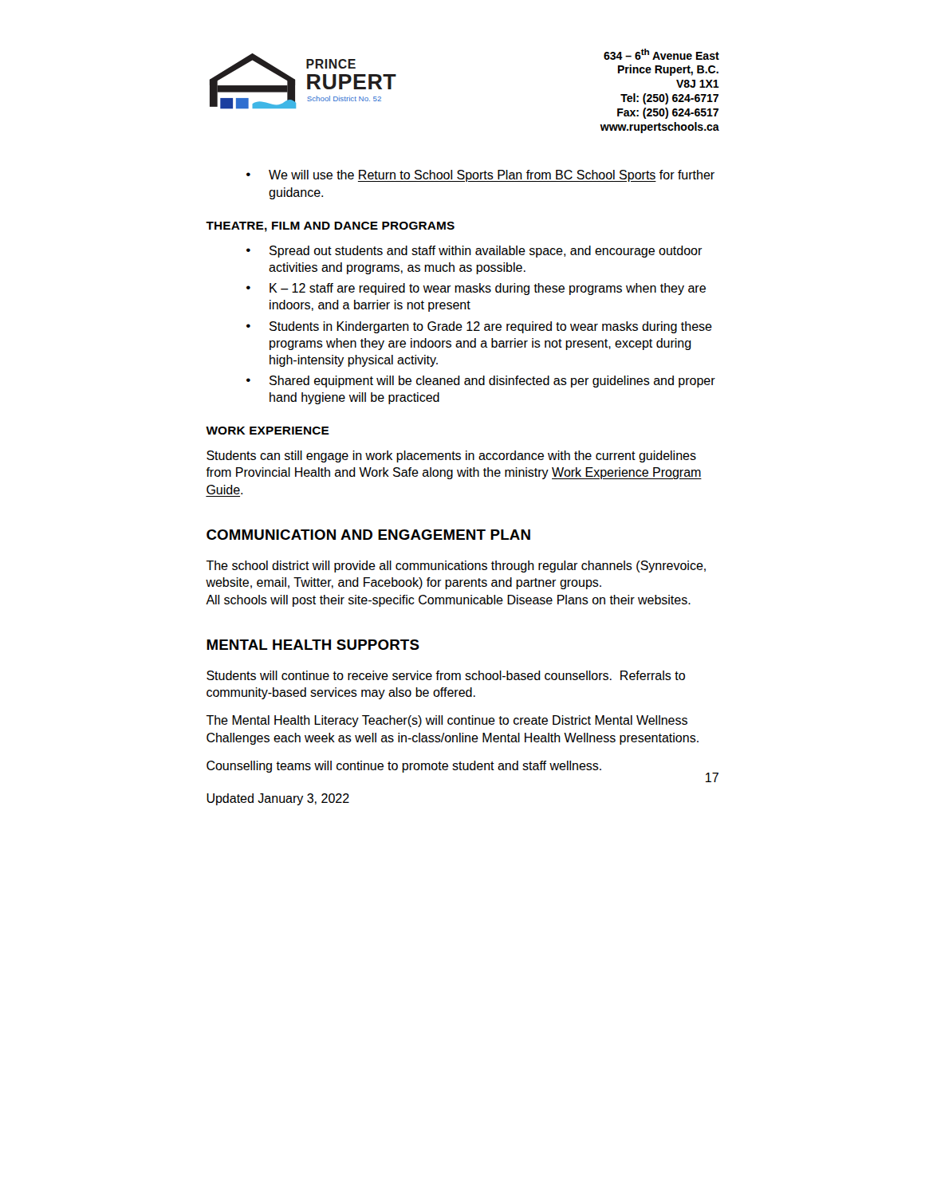PRINCE RUPERT School District No. 52
634 – 6th Avenue East
Prince Rupert, B.C.
V8J 1X1
Tel: (250) 624-6717
Fax: (250) 624-6517
www.rupertschools.ca
We will use the Return to School Sports Plan from BC School Sports for further guidance.
THEATRE, FILM AND DANCE PROGRAMS
Spread out students and staff within available space, and encourage outdoor activities and programs, as much as possible.
K – 12 staff are required to wear masks during these programs when they are indoors, and a barrier is not present
Students in Kindergarten to Grade 12 are required to wear masks during these programs when they are indoors and a barrier is not present, except during high-intensity physical activity.
Shared equipment will be cleaned and disinfected as per guidelines and proper hand hygiene will be practiced
WORK EXPERIENCE
Students can still engage in work placements in accordance with the current guidelines from Provincial Health and Work Safe along with the ministry Work Experience Program Guide.
COMMUNICATION AND ENGAGEMENT PLAN
The school district will provide all communications through regular channels (Synrevoice, website, email, Twitter, and Facebook) for parents and partner groups.
All schools will post their site-specific Communicable Disease Plans on their websites.
MENTAL HEALTH SUPPORTS
Students will continue to receive service from school-based counsellors. Referrals to community-based services may also be offered.
The Mental Health Literacy Teacher(s) will continue to create District Mental Wellness Challenges each week as well as in-class/online Mental Health Wellness presentations.
Counselling teams will continue to promote student and staff wellness.
17
Updated January 3, 2022